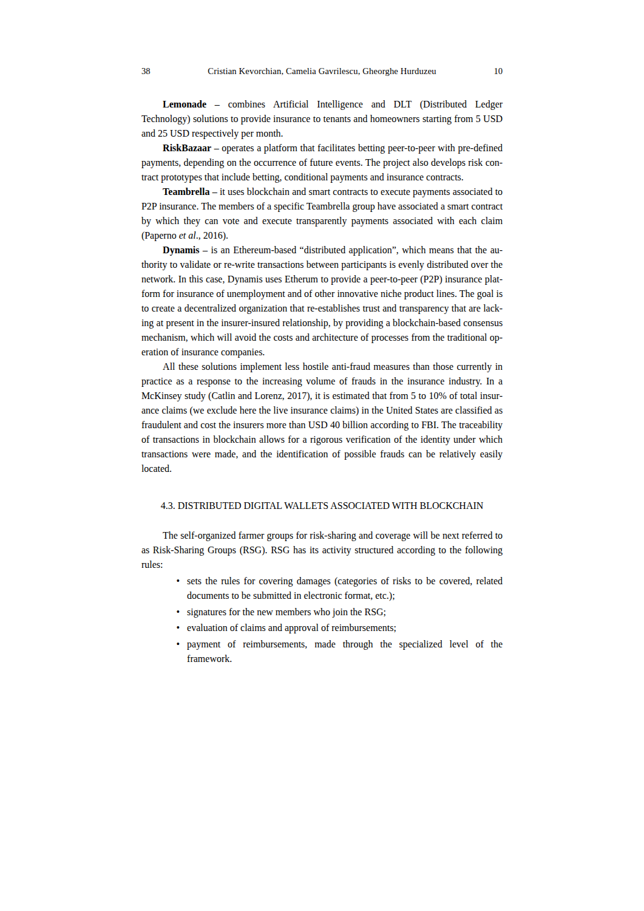38 Cristian Kevorchian, Camelia Gavrilescu, Gheorghe Hurduzeu 10
Lemonade – combines Artificial Intelligence and DLT (Distributed Ledger Technology) solutions to provide insurance to tenants and homeowners starting from 5 USD and 25 USD respectively per month.
RiskBazaar – operates a platform that facilitates betting peer-to-peer with pre-defined payments, depending on the occurrence of future events. The project also develops risk contract prototypes that include betting, conditional payments and insurance contracts.
Teambrella – it uses blockchain and smart contracts to execute payments associated to P2P insurance. The members of a specific Teambrella group have associated a smart contract by which they can vote and execute transparently payments associated with each claim (Paperno et al., 2016).
Dynamis – is an Ethereum-based “distributed application”, which means that the authority to validate or re-write transactions between participants is evenly distributed over the network. In this case, Dynamis uses Etherum to provide a peer-to-peer (P2P) insurance platform for insurance of unemployment and of other innovative niche product lines. The goal is to create a decentralized organization that re-establishes trust and transparency that are lacking at present in the insurer-insured relationship, by providing a blockchain-based consensus mechanism, which will avoid the costs and architecture of processes from the traditional operation of insurance companies.
All these solutions implement less hostile anti-fraud measures than those currently in practice as a response to the increasing volume of frauds in the insurance industry. In a McKinsey study (Catlin and Lorenz, 2017), it is estimated that from 5 to 10% of total insurance claims (we exclude here the live insurance claims) in the United States are classified as fraudulent and cost the insurers more than USD 40 billion according to FBI. The traceability of transactions in blockchain allows for a rigorous verification of the identity under which transactions were made, and the identification of possible frauds can be relatively easily located.
4.3. Distributed digital wallets associated with blockchain
The self-organized farmer groups for risk-sharing and coverage will be next referred to as Risk-Sharing Groups (RSG). RSG has its activity structured according to the following rules:
sets the rules for covering damages (categories of risks to be covered, related documents to be submitted in electronic format, etc.);
signatures for the new members who join the RSG;
evaluation of claims and approval of reimbursements;
payment of reimbursements, made through the specialized level of the framework.